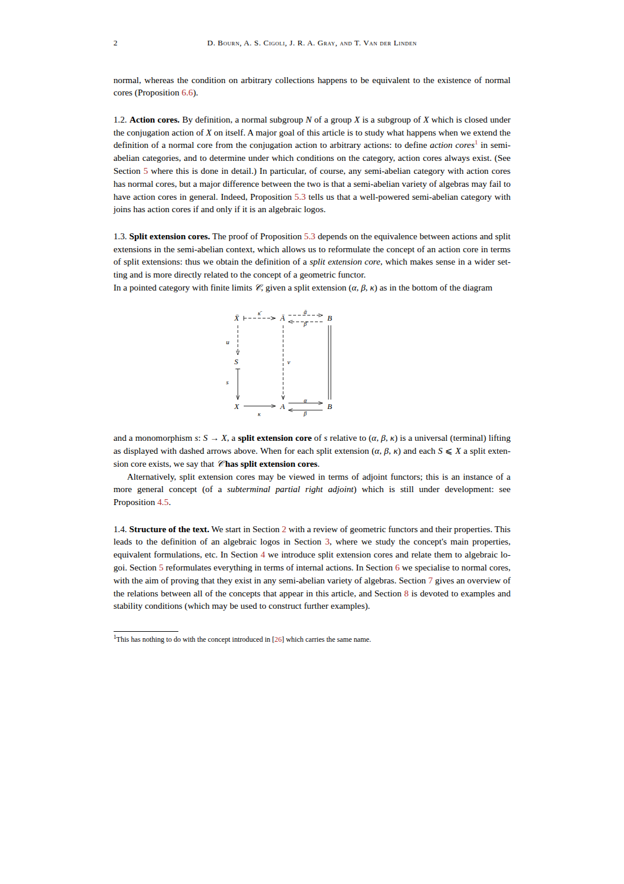2 D. Bourn, A. S. Cigoli, J. R. A. Gray, and T. Van der Linden
normal, whereas the condition on arbitrary collections happens to be equivalent to the existence of normal cores (Proposition 6.6).
1.2. Action cores. By definition, a normal subgroup N of a group X is a subgroup of X which is closed under the conjugation action of X on itself. A major goal of this article is to study what happens when we extend the definition of a normal core from the conjugation action to arbitrary actions: to define action cores1 in semi-abelian categories, and to determine under which conditions on the category, action cores always exist. (See Section 5 where this is done in detail.) In particular, of course, any semi-abelian category with action cores has normal cores, but a major difference between the two is that a semi-abelian variety of algebras may fail to have action cores in general. Indeed, Proposition 5.3 tells us that a well-powered semi-abelian category with joins has action cores if and only if it is an algebraic logos.
1.3. Split extension cores. The proof of Proposition 5.3 depends on the equivalence between actions and split extensions in the semi-abelian context, which allows us to reformulate the concept of an action core in terms of split extensions: thus we obtain the definition of a split extension core, which makes sense in a wider setting and is more directly related to the concept of a geometric functor.
In a pointed category with finite limits 𝒞, given a split extension (α, β, κ) as in the bottom of the diagram
X̄ Ā B κ̄ ᾱ β̄ u S s v X A B κ α β
and a monomorphism s: S → X, a split extension core of s relative to (α, β, κ) is a universal (terminal) lifting as displayed with dashed arrows above. When for each split extension (α, β, κ) and each S ⩽ X a split extension core exists, we say that 𝒞 has split extension cores.
Alternatively, split extension cores may be viewed in terms of adjoint functors; this is an instance of a more general concept (of a subterminal partial right adjoint) which is still under development: see Proposition 4.5.
1.4. Structure of the text. We start in Section 2 with a review of geometric functors and their properties. This leads to the definition of an algebraic logos in Section 3, where we study the concept's main properties, equivalent formulations, etc. In Section 4 we introduce split extension cores and relate them to algebraic logoi. Section 5 reformulates everything in terms of internal actions. In Section 6 we specialise to normal cores, with the aim of proving that they exist in any semi-abelian variety of algebras. Section 7 gives an overview of the relations between all of the concepts that appear in this article, and Section 8 is devoted to examples and stability conditions (which may be used to construct further examples).
1This has nothing to do with the concept introduced in [26] which carries the same name.